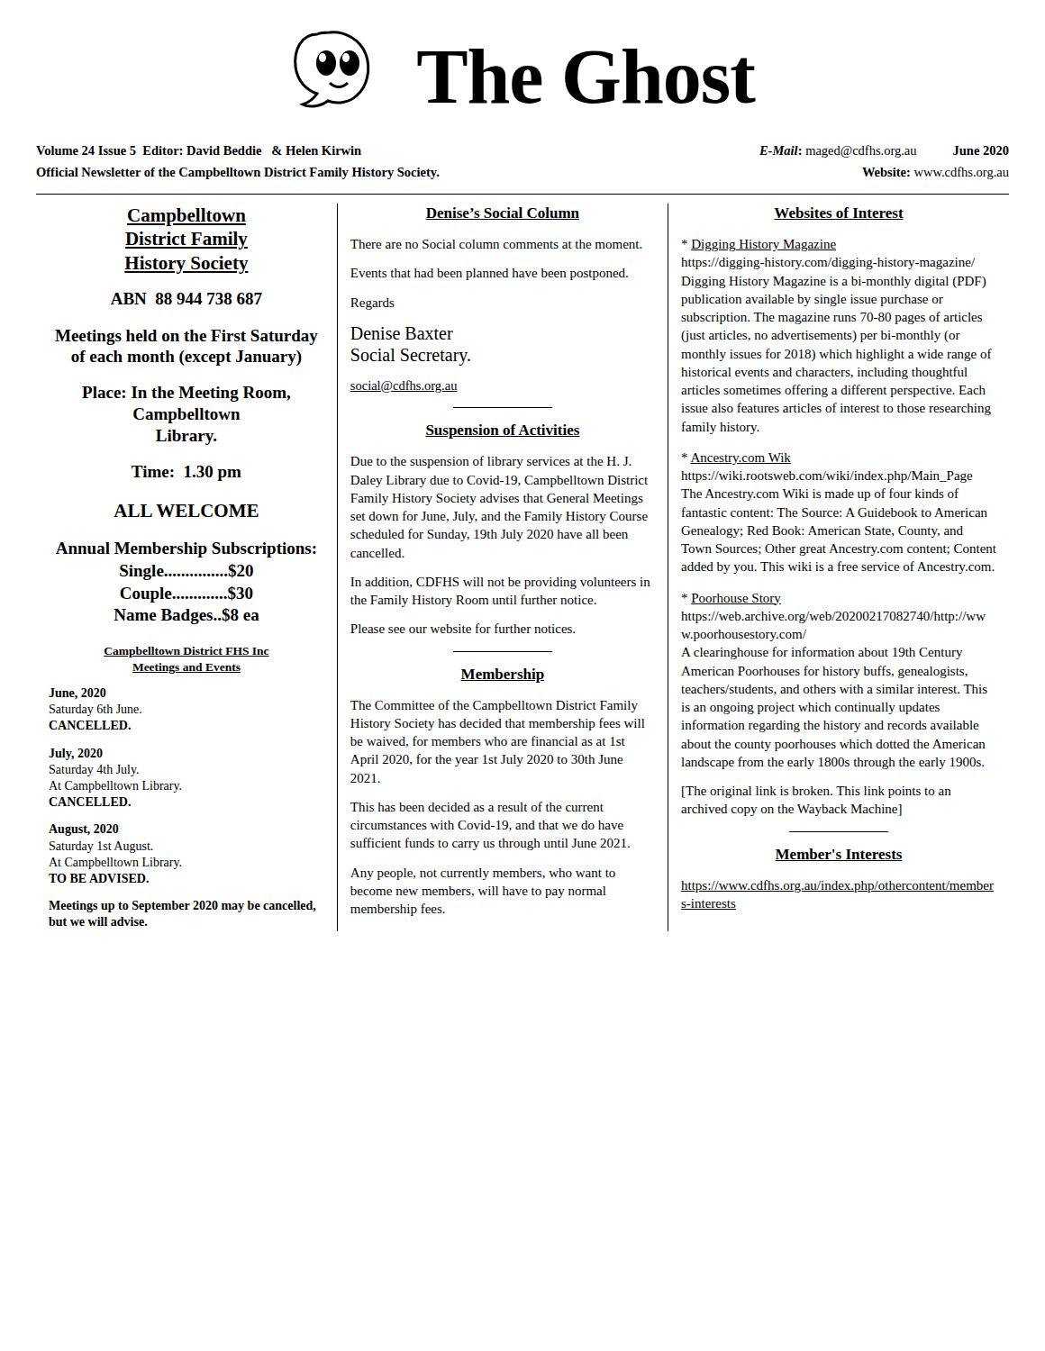The Ghost
Volume 24 Issue 5 Editor: David Beddie & Helen Kirwin E-Mail: maged@cdfhs.org.au June 2020
Official Newsletter of the Campbelltown District Family History Society. Website: www.cdfhs.org.au
Campbelltown
District Family
History Society
ABN 88 944 738 687
Meetings held on the First Saturday of each month (except January)
Place: In the Meeting Room, Campbelltown
Library.
Time: 1.30 pm
ALL WELCOME
Annual Membership Subscriptions:
Single...............$20
Couple.............$30
Name Badges..$8 ea
Campbelltown District FHS Inc
Meetings and Events
June, 2020
Saturday 6th June.
CANCELLED.
July, 2020
Saturday 4th July.
At Campbelltown Library.
CANCELLED.
August, 2020
Saturday 1st August.
At Campbelltown Library.
TO BE ADVISED.
Meetings up to September 2020 may be cancelled, but we will advise.
Denise’s Social Column
There are no Social column comments at the moment.
Events that had been planned have been postponed.
Regards
Denise Baxter
Social Secretary.
social@cdfhs.org.au
Suspension of Activities
Due to the suspension of library services at the H. J. Daley Library due to Covid-19, Campbelltown District Family History Society advises that General Meetings set down for June, July, and the Family History Course scheduled for Sunday, 19th July 2020 have all been cancelled.
In addition, CDFHS will not be providing volunteers in the Family History Room until further notice.
Please see our website for further notices.
Membership
The Committee of the Campbelltown District Family History Society has decided that membership fees will be waived, for members who are financial as at 1st April 2020, for the year 1st July 2020 to 30th June 2021.
This has been decided as a result of the current circumstances with Covid-19, and that we do have sufficient funds to carry us through until June 2021.
Any people, not currently members, who want to become new members, will have to pay normal membership fees.
Websites of Interest
* Digging History Magazine
https://digging-history.com/digging-history-magazine/
Digging History Magazine is a bi-monthly digital (PDF) publication available by single issue purchase or subscription. The magazine runs 70-80 pages of articles (just articles, no advertisements) per bi-monthly (or monthly issues for 2018) which highlight a wide range of historical events and characters, including thoughtful articles sometimes offering a different perspective. Each issue also features articles of interest to those researching family history.
* Ancestry.com Wik
https://wiki.rootsweb.com/wiki/index.php/Main_Page
The Ancestry.com Wiki is made up of four kinds of fantastic content: The Source: A Guidebook to American Genealogy; Red Book: American State, County, and Town Sources; Other great Ancestry.com content; Content added by you. This wiki is a free service of Ancestry.com.
* Poorhouse Story
https://web.archive.org/web/20200217082740/http://www.poorhousestory.com/
A clearinghouse for information about 19th Century American Poorhouses for history buffs, genealogists, teachers/students, and others with a similar interest. This is an ongoing project which continually updates information regarding the history and records available about the county poorhouses which dotted the American landscape from the early 1800s through the early 1900s.
[The original link is broken. This link points to an archived copy on the Wayback Machine]
Member's Interests
https://www.cdfhs.org.au/index.php/othercontent/members-interests